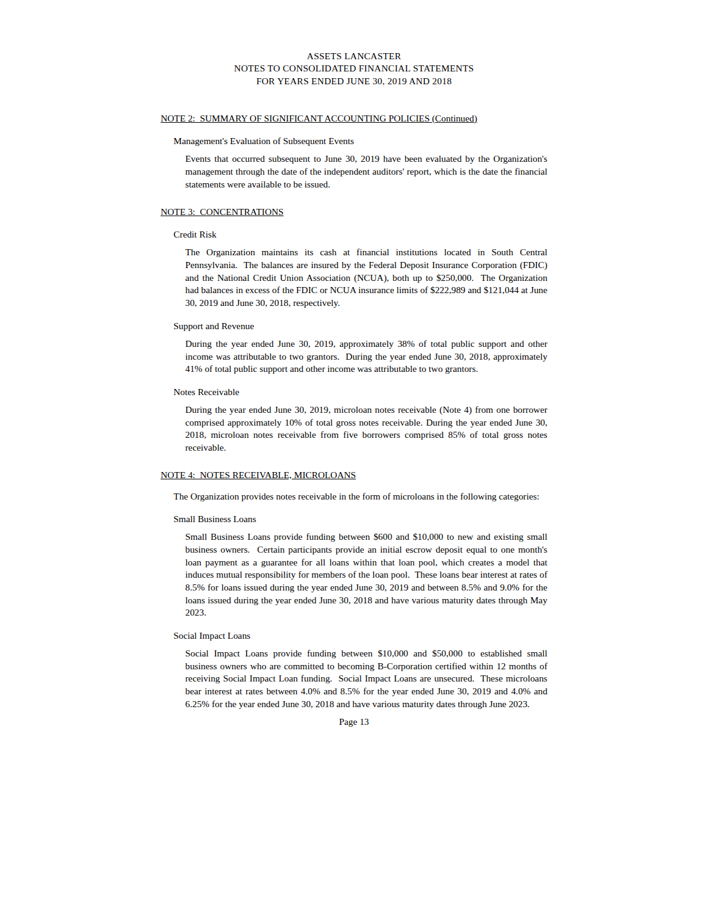ASSETS LANCASTER
NOTES TO CONSOLIDATED FINANCIAL STATEMENTS
FOR YEARS ENDED JUNE 30, 2019 AND 2018
NOTE 2: SUMMARY OF SIGNIFICANT ACCOUNTING POLICIES (Continued)
Management's Evaluation of Subsequent Events
Events that occurred subsequent to June 30, 2019 have been evaluated by the Organization's management through the date of the independent auditors' report, which is the date the financial statements were available to be issued.
NOTE 3: CONCENTRATIONS
Credit Risk
The Organization maintains its cash at financial institutions located in South Central Pennsylvania. The balances are insured by the Federal Deposit Insurance Corporation (FDIC) and the National Credit Union Association (NCUA), both up to $250,000. The Organization had balances in excess of the FDIC or NCUA insurance limits of $222,989 and $121,044 at June 30, 2019 and June 30, 2018, respectively.
Support and Revenue
During the year ended June 30, 2019, approximately 38% of total public support and other income was attributable to two grantors. During the year ended June 30, 2018, approximately 41% of total public support and other income was attributable to two grantors.
Notes Receivable
During the year ended June 30, 2019, microloan notes receivable (Note 4) from one borrower comprised approximately 10% of total gross notes receivable. During the year ended June 30, 2018, microloan notes receivable from five borrowers comprised 85% of total gross notes receivable.
NOTE 4: NOTES RECEIVABLE, MICROLOANS
The Organization provides notes receivable in the form of microloans in the following categories:
Small Business Loans
Small Business Loans provide funding between $600 and $10,000 to new and existing small business owners. Certain participants provide an initial escrow deposit equal to one month's loan payment as a guarantee for all loans within that loan pool, which creates a model that induces mutual responsibility for members of the loan pool. These loans bear interest at rates of 8.5% for loans issued during the year ended June 30, 2019 and between 8.5% and 9.0% for the loans issued during the year ended June 30, 2018 and have various maturity dates through May 2023.
Social Impact Loans
Social Impact Loans provide funding between $10,000 and $50,000 to established small business owners who are committed to becoming B-Corporation certified within 12 months of receiving Social Impact Loan funding. Social Impact Loans are unsecured. These microloans bear interest at rates between 4.0% and 8.5% for the year ended June 30, 2019 and 4.0% and 6.25% for the year ended June 30, 2018 and have various maturity dates through June 2023.
Page 13